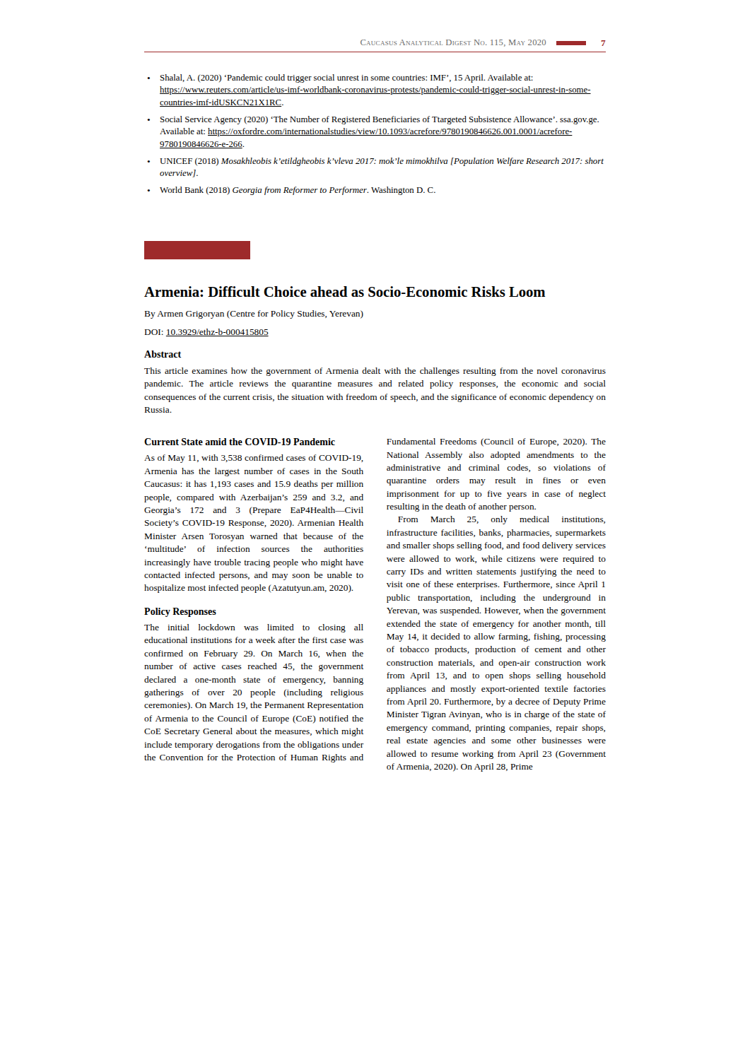Caucasus Analytical Digest No. 115, May 2020 7
Shalal, A. (2020) ‘Pandemic could trigger social unrest in some countries: IMF’, 15 April. Available at: https://www.reuters.com/article/us-imf-worldbank-coronavirus-protests/pandemic-could-trigger-social-unrest-in-some-countries-imf-idUSKCN21X1RC.
Social Service Agency (2020) ‘The Number of Registered Beneficiaries of Ttargeted Subsistence Allowance’. ssa.gov.ge. Available at: https://oxfordre.com/internationalstudies/view/10.1093/acrefore/9780190846626.001.0001/acrefore-9780190846626-e-266.
UNICEF (2018) Mosakhleobis k’etildgheobis k’vleva 2017: mok’le mimokhilva [Population Welfare Research 2017: short overview].
World Bank (2018) Georgia from Reformer to Performer. Washington D. C.
Armenia: Difficult Choice ahead as Socio-Economic Risks Loom
By Armen Grigoryan (Centre for Policy Studies, Yerevan)
DOI: 10.3929/ethz-b-000415805
Abstract
This article examines how the government of Armenia dealt with the challenges resulting from the novel coronavirus pandemic. The article reviews the quarantine measures and related policy responses, the economic and social consequences of the current crisis, the situation with freedom of speech, and the significance of economic dependency on Russia.
Current State amid the COVID-19 Pandemic
As of May 11, with 3,538 confirmed cases of COVID-19, Armenia has the largest number of cases in the South Caucasus: it has 1,193 cases and 15.9 deaths per million people, compared with Azerbaijan’s 259 and 3.2, and Georgia’s 172 and 3 (Prepare EaP4Health—Civil Society’s COVID-19 Response, 2020). Armenian Health Minister Arsen Torosyan warned that because of the ‘multitude’ of infection sources the authorities increasingly have trouble tracing people who might have contacted infected persons, and may soon be unable to hospitalize most infected people (Azatutyun.am, 2020).
Policy Responses
The initial lockdown was limited to closing all educational institutions for a week after the first case was confirmed on February 29. On March 16, when the number of active cases reached 45, the government declared a one-month state of emergency, banning gatherings of over 20 people (including religious ceremonies). On March 19, the Permanent Representation of Armenia to the Council of Europe (CoE) notified the CoE Secretary General about the measures, which might include temporary derogations from the obligations under the Convention for the Protection of Human Rights and Fundamental Freedoms (Council of Europe, 2020). The National Assembly also adopted amendments to the administrative and criminal codes, so violations of quarantine orders may result in fines or even imprisonment for up to five years in case of neglect resulting in the death of another person.
From March 25, only medical institutions, infrastructure facilities, banks, pharmacies, supermarkets and smaller shops selling food, and food delivery services were allowed to work, while citizens were required to carry IDs and written statements justifying the need to visit one of these enterprises. Furthermore, since April 1 public transportation, including the underground in Yerevan, was suspended. However, when the government extended the state of emergency for another month, till May 14, it decided to allow farming, fishing, processing of tobacco products, production of cement and other construction materials, and open-air construction work from April 13, and to open shops selling household appliances and mostly export-oriented textile factories from April 20. Furthermore, by a decree of Deputy Prime Minister Tigran Avinyan, who is in charge of the state of emergency command, printing companies, repair shops, real estate agencies and some other businesses were allowed to resume working from April 23 (Government of Armenia, 2020). On April 28, Prime